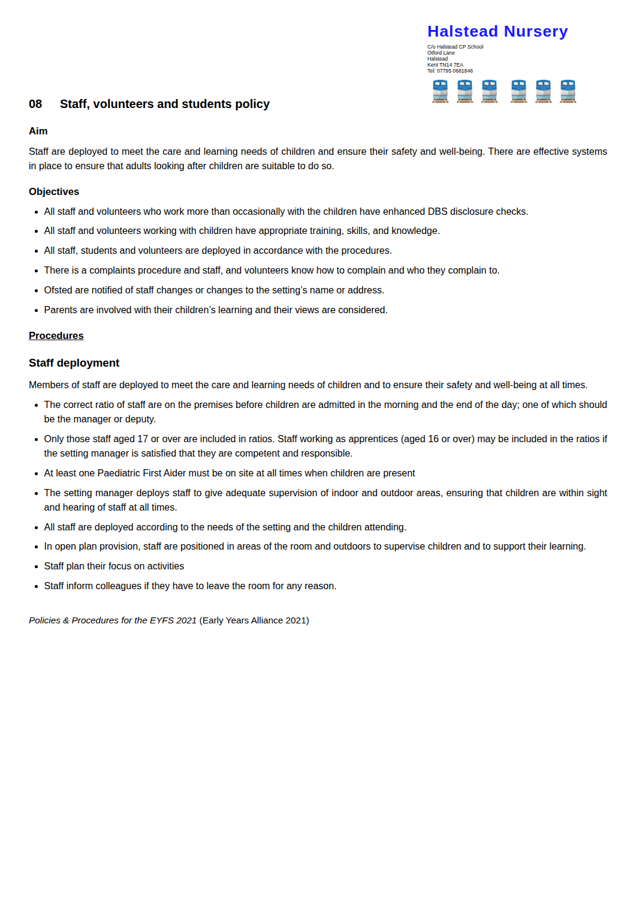Halstead Nursery
C/o Halstead CP School
Otford Lane
Halstead
Kent TN14 7EA
Tel: 07795 0681846
🚆🚆🚆 🚆🚆🚆
08 Staff, volunteers and students policy
Aim
Staff are deployed to meet the care and learning needs of children and ensure their safety and well-being. There are effective systems in place to ensure that adults looking after children are suitable to do so.
Objectives
All staff and volunteers who work more than occasionally with the children have enhanced DBS disclosure checks.
All staff and volunteers working with children have appropriate training, skills, and knowledge.
All staff, students and volunteers are deployed in accordance with the procedures.
There is a complaints procedure and staff, and volunteers know how to complain and who they complain to.
Ofsted are notified of staff changes or changes to the setting’s name or address.
Parents are involved with their children’s learning and their views are considered.
Procedures
Staff deployment
Members of staff are deployed to meet the care and learning needs of children and to ensure their safety and well-being at all times.
The correct ratio of staff are on the premises before children are admitted in the morning and the end of the day; one of which should be the manager or deputy.
Only those staff aged 17 or over are included in ratios. Staff working as apprentices (aged 16 or over) may be included in the ratios if the setting manager is satisfied that they are competent and responsible.
At least one Paediatric First Aider must be on site at all times when children are present
The setting manager deploys staff to give adequate supervision of indoor and outdoor areas, ensuring that children are within sight and hearing of staff at all times.
All staff are deployed according to the needs of the setting and the children attending.
In open plan provision, staff are positioned in areas of the room and outdoors to supervise children and to support their learning.
Staff plan their focus on activities
Staff inform colleagues if they have to leave the room for any reason.
Policies & Procedures for the EYFS 2021 (Early Years Alliance 2021)